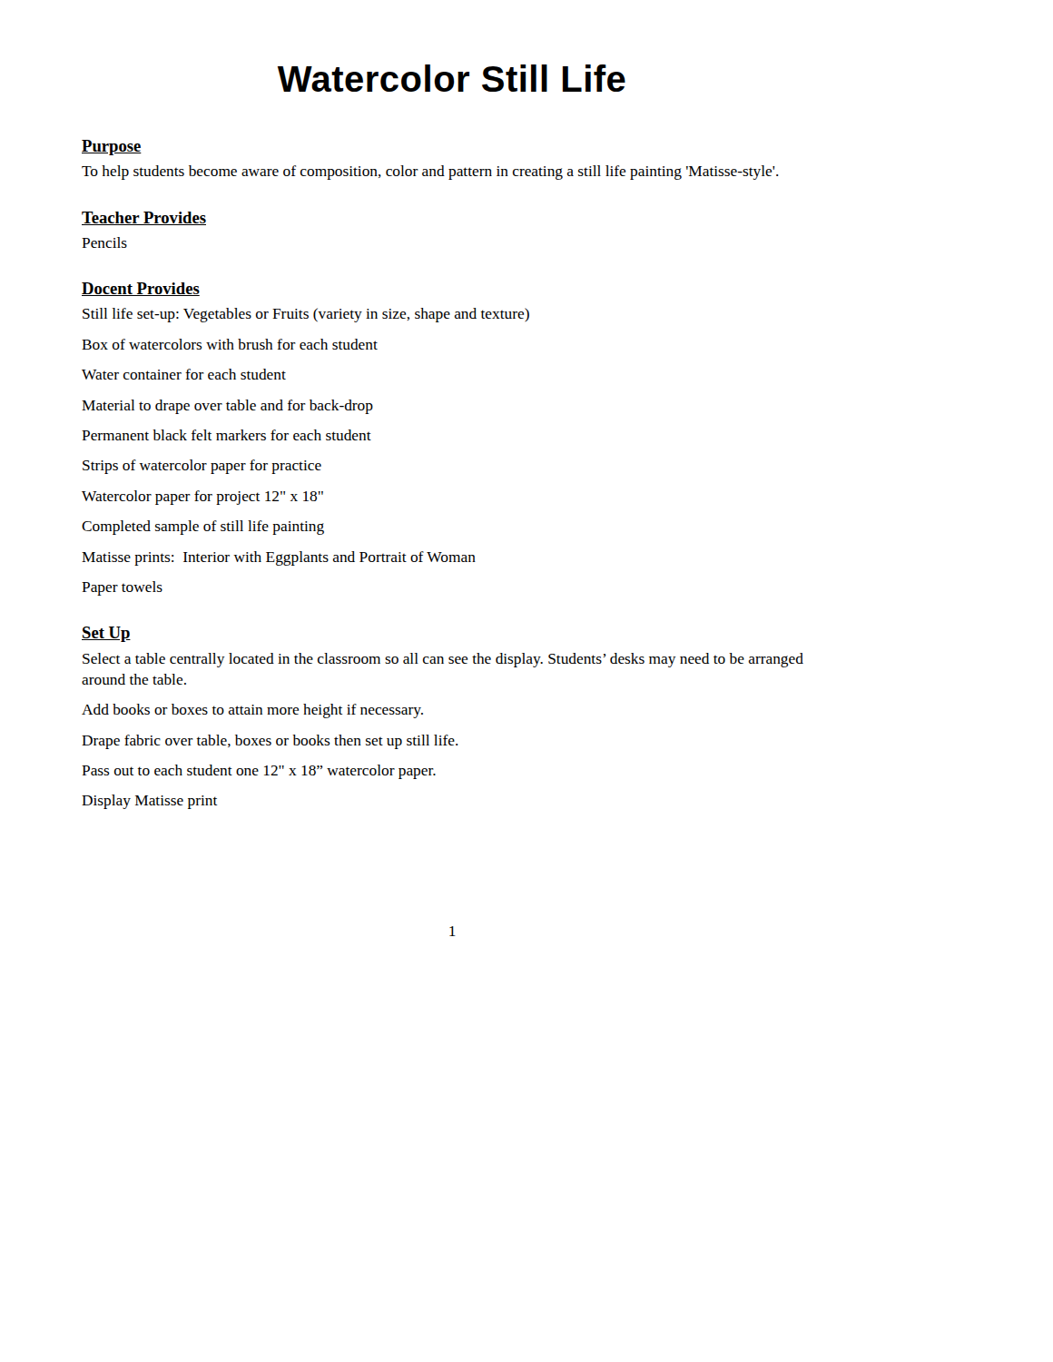Watercolor Still Life
Purpose
To help students become aware of composition, color and pattern in creating a still life painting 'Matisse-style'.
Teacher Provides
Pencils
Docent Provides
Still life set-up: Vegetables or Fruits (variety in size, shape and texture)
Box of watercolors with brush for each student
Water container for each student
Material to drape over table and for back-drop
Permanent black felt markers for each student
Strips of watercolor paper for practice
Watercolor paper for project 12" x 18"
Completed sample of still life painting
Matisse prints: Interior with Eggplants and Portrait of Woman
Paper towels
Set Up
Select a table centrally located in the classroom so all can see the display. Students’ desks may need to be arranged around the table.
Add books or boxes to attain more height if necessary.
Drape fabric over table, boxes or books then set up still life.
Pass out to each student one 12" x 18” watercolor paper.
Display Matisse print
1